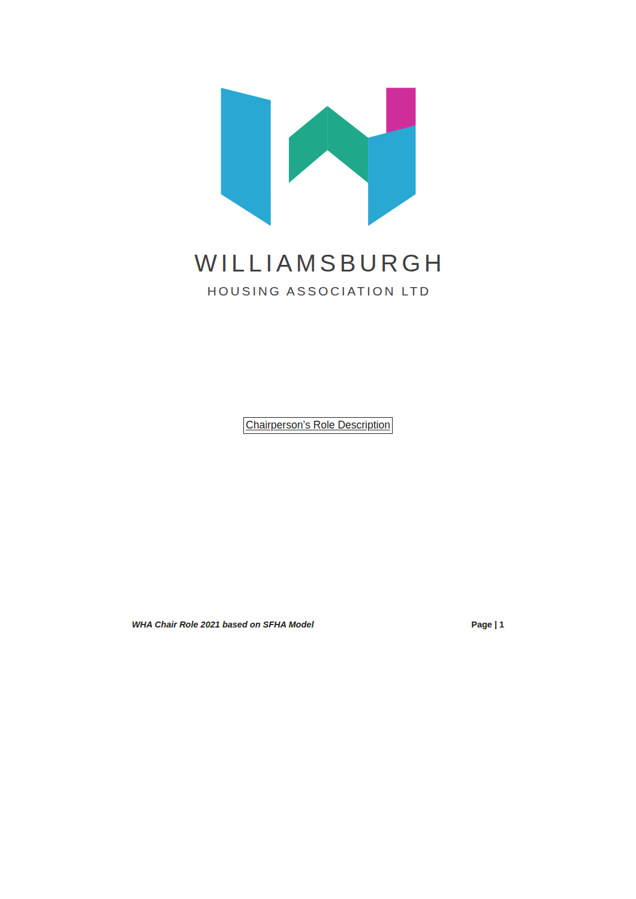Williamsburgh Housing Association logo
WILLIAMSBURGH HOUSING ASSOCIATION LTD
Chairperson’s Role Description
WHA Chair Role 2021 based on SFHA Model Page | 1